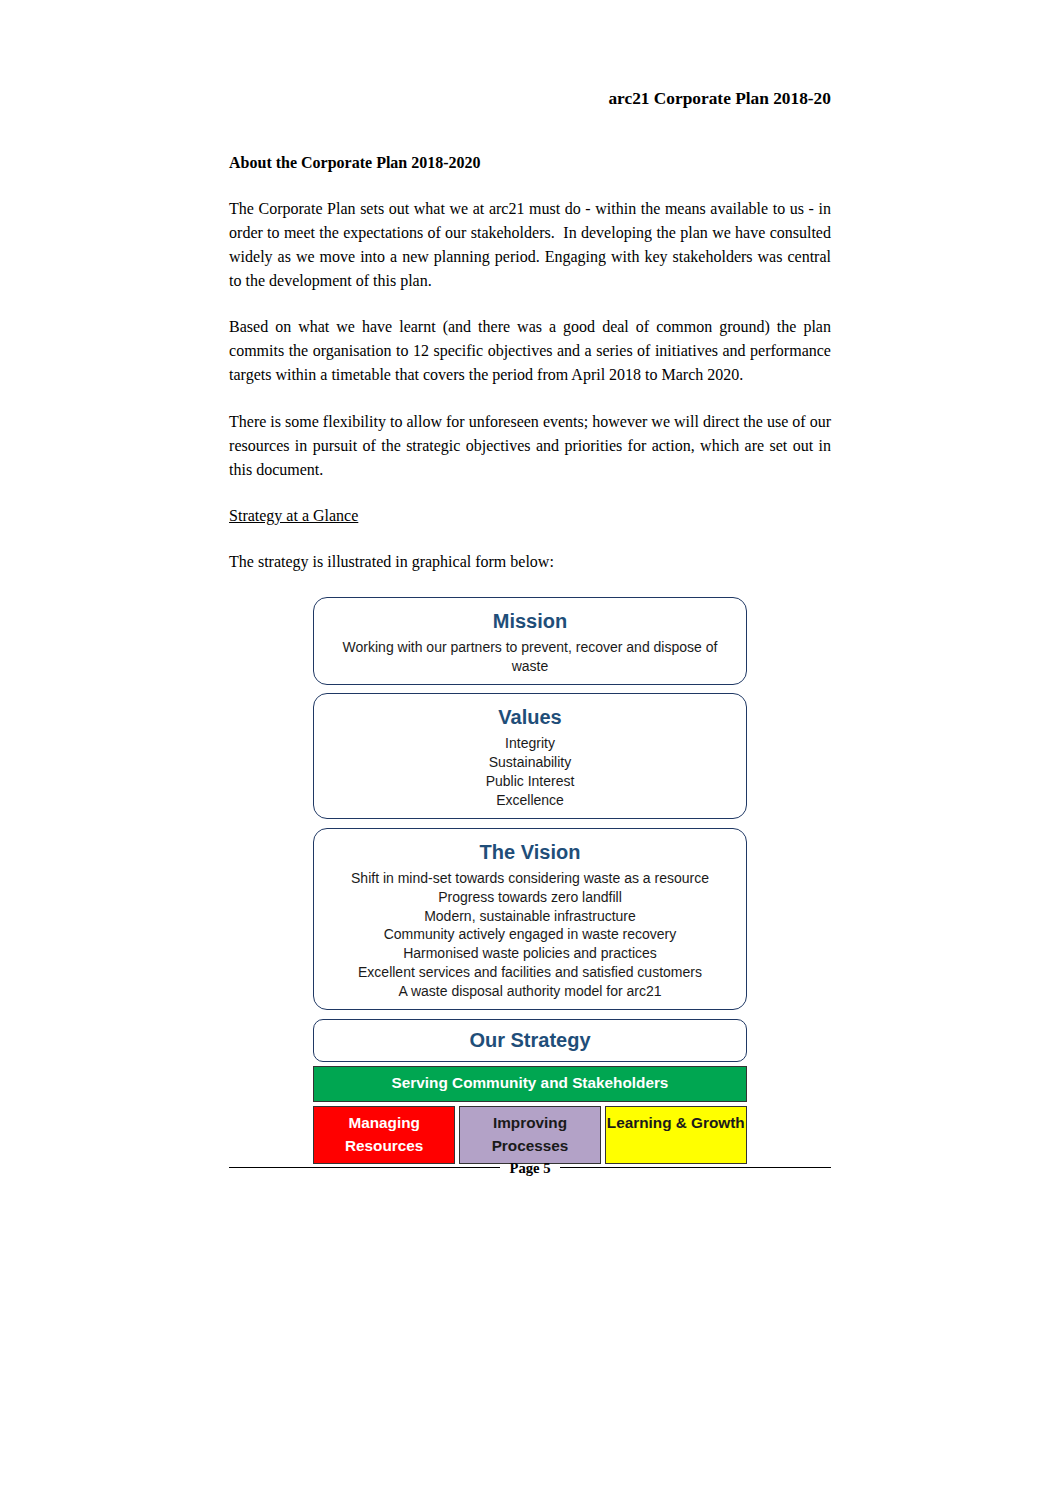arc21 Corporate Plan 2018-20
About the Corporate Plan 2018-2020
The Corporate Plan sets out what we at arc21 must do - within the means available to us - in order to meet the expectations of our stakeholders. In developing the plan we have consulted widely as we move into a new planning period. Engaging with key stakeholders was central to the development of this plan.
Based on what we have learnt (and there was a good deal of common ground) the plan commits the organisation to 12 specific objectives and a series of initiatives and performance targets within a timetable that covers the period from April 2018 to March 2020.
There is some flexibility to allow for unforeseen events; however we will direct the use of our resources in pursuit of the strategic objectives and priorities for action, which are set out in this document.
Strategy at a Glance
The strategy is illustrated in graphical form below:
Mission
Working with our partners to prevent, recover and dispose of waste
Values
Integrity
Sustainability
Public Interest
Excellence
The Vision
Shift in mind-set towards considering waste as a resource
Progress towards zero landfill
Modern, sustainable infrastructure
Community actively engaged in waste recovery
Harmonised waste policies and practices
Excellent services and facilities and satisfied customers
A waste disposal authority model for arc21
Our Strategy
Serving Community and Stakeholders
Managing Resources
Improving Processes
Learning & Growth
Page 5